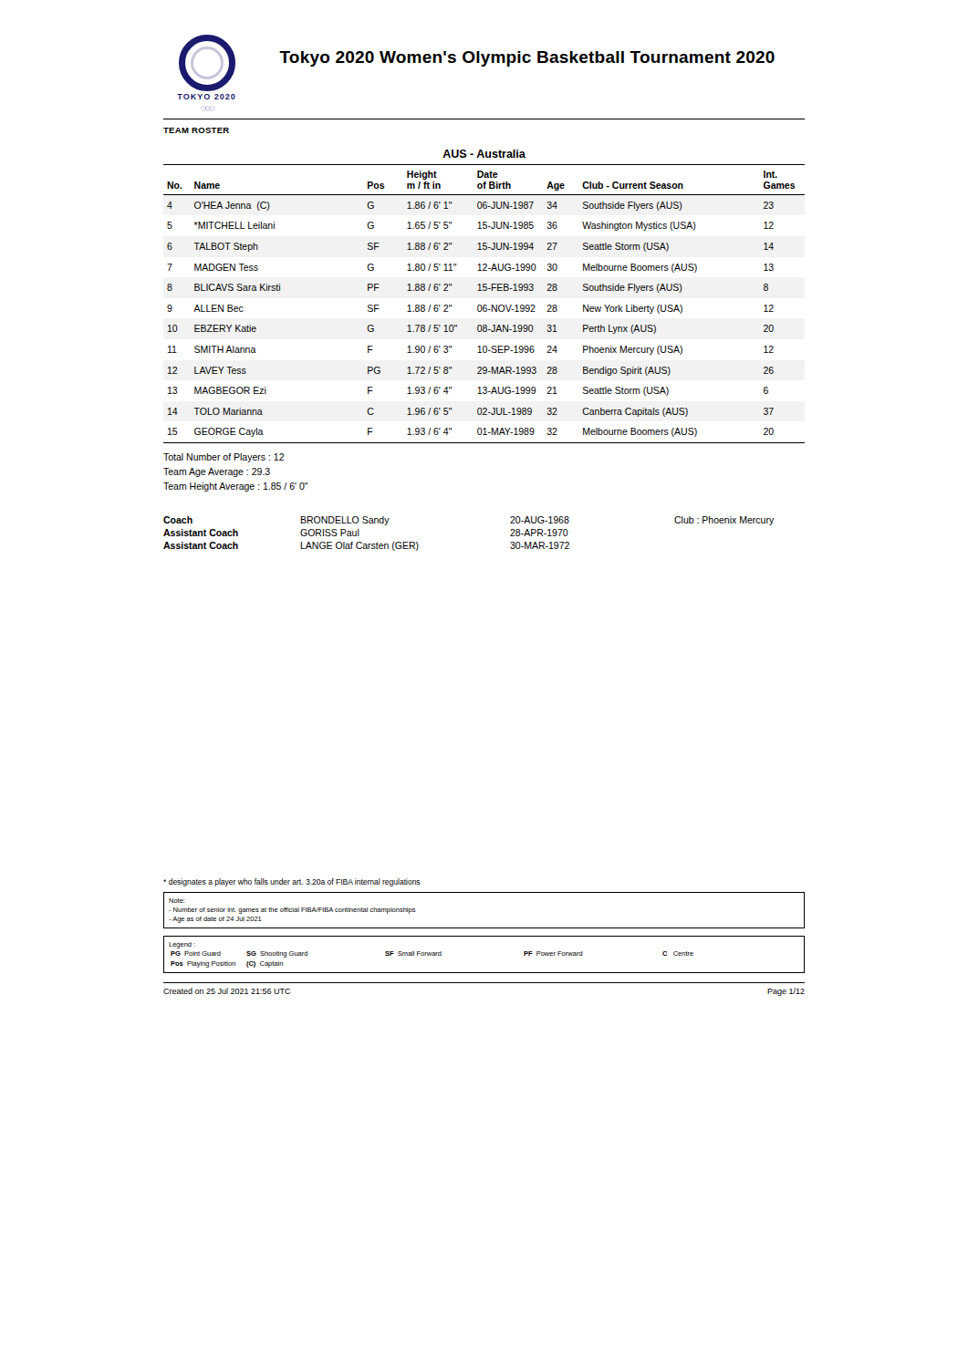TOKYO 2020
◌◌◌
Tokyo 2020 Women's Olympic Basketball Tournament 2020
TEAM ROSTER
AUS - Australia
| No. | Name | Pos | Height m / ft in | Date of Birth | Age | Club - Current Season | Int. Games |
| --- | --- | --- | --- | --- | --- | --- | --- |
| 4 | O'HEA Jenna (C) | G | 1.86 / 6' 1" | 06-JUN-1987 | 34 | Southside Flyers (AUS) | 23 |
| 5 | *MITCHELL Leilani | G | 1.65 / 5' 5" | 15-JUN-1985 | 36 | Washington Mystics (USA) | 12 |
| 6 | TALBOT Steph | SF | 1.88 / 6' 2" | 15-JUN-1994 | 27 | Seattle Storm (USA) | 14 |
| 7 | MADGEN Tess | G | 1.80 / 5' 11" | 12-AUG-1990 | 30 | Melbourne Boomers (AUS) | 13 |
| 8 | BLICAVS Sara Kirsti | PF | 1.88 / 6' 2" | 15-FEB-1993 | 28 | Southside Flyers (AUS) | 8 |
| 9 | ALLEN Bec | SF | 1.88 / 6' 2" | 06-NOV-1992 | 28 | New York Liberty (USA) | 12 |
| 10 | EBZERY Katie | G | 1.78 / 5' 10" | 08-JAN-1990 | 31 | Perth Lynx (AUS) | 20 |
| 11 | SMITH Alanna | F | 1.90 / 6' 3" | 10-SEP-1996 | 24 | Phoenix Mercury (USA) | 12 |
| 12 | LAVEY Tess | PG | 1.72 / 5' 8" | 29-MAR-1993 | 28 | Bendigo Spirit (AUS) | 26 |
| 13 | MAGBEGOR Ezi | F | 1.93 / 6' 4" | 13-AUG-1999 | 21 | Seattle Storm (USA) | 6 |
| 14 | TOLO Marianna | C | 1.96 / 6' 5" | 02-JUL-1989 | 32 | Canberra Capitals (AUS) | 37 |
| 15 | GEORGE Cayla | F | 1.93 / 6' 4" | 01-MAY-1989 | 32 | Melbourne Boomers (AUS) | 20 |
Total Number of Players : 12
Team Age Average : 29.3
Team Height Average : 1.85 / 6' 0"
| Coach | BRONDELLO Sandy | 20-AUG-1968 | Club : Phoenix Mercury |
| Assistant Coach | GORISS Paul | 28-APR-1970 | |
| Assistant Coach | LANGE Olaf Carsten (GER) | 30-MAR-1972 | |
* designates a player who falls under art. 3.20a of FIBA internal regulations
Note:
- Number of senior int. games at the official FIBA/FIBA continental championships
- Age as of date of 24 Jul 2021
Legend :
| PG Point Guard | SG Shooting Guard | SF Small Forward | PF Power Forward | C Centre |
| Pos Playing Position | (C) Captain | | | |
Created on 25 Jul 2021 21:56 UTC
Page 1/12